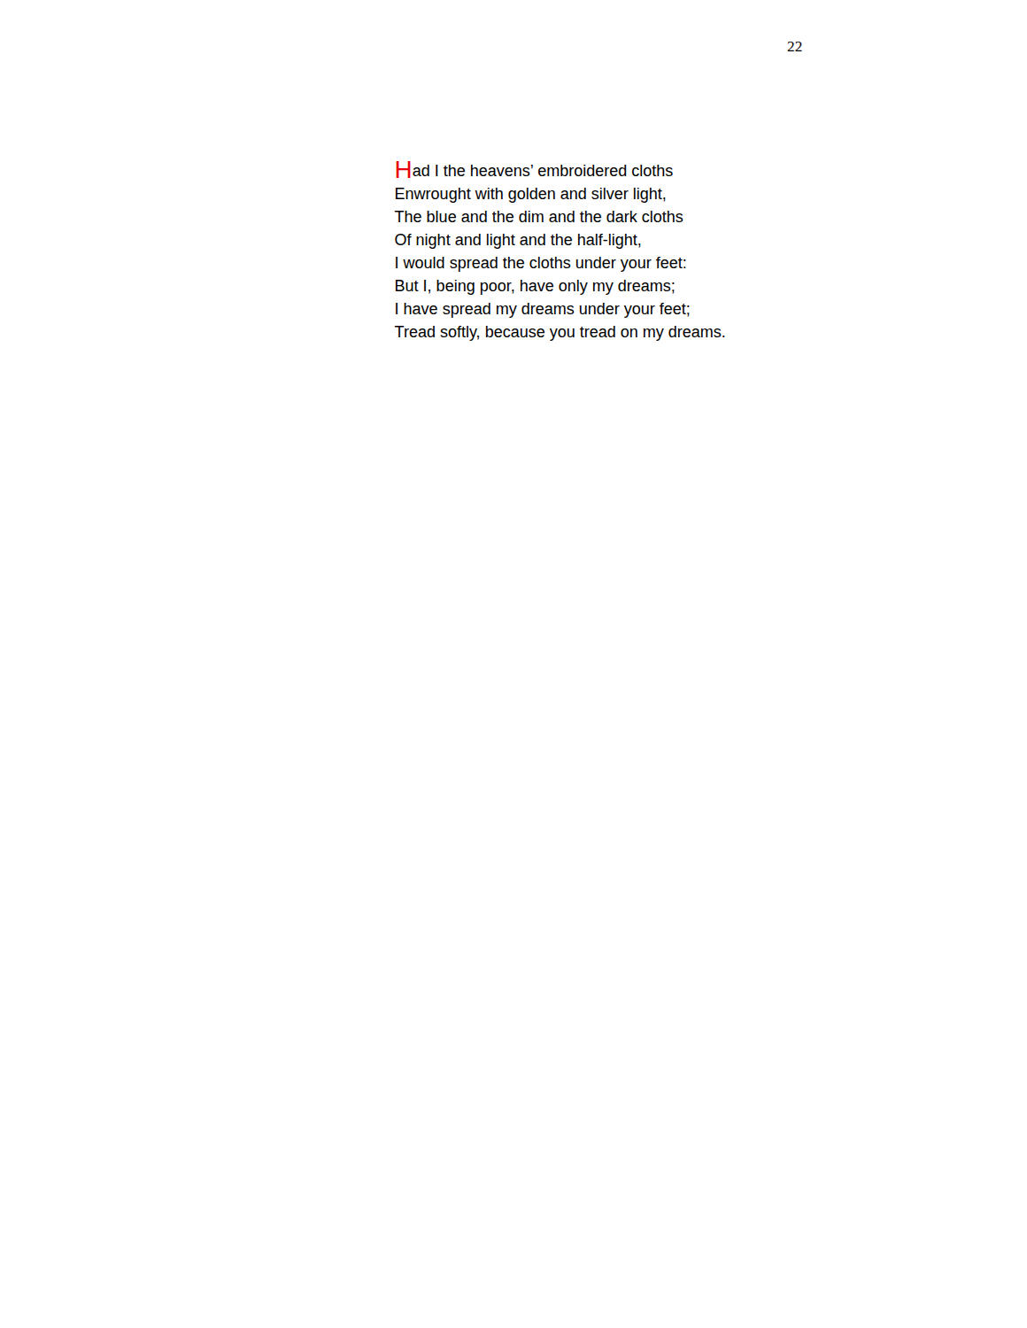22
Had I the heavens’ embroidered cloths
Enwrought with golden and silver light,
The blue and the dim and the dark cloths
Of night and light and the half-light,
I would spread the cloths under your feet:
But I, being poor, have only my dreams;
I have spread my dreams under your feet;
Tread softly, because you tread on my dreams.